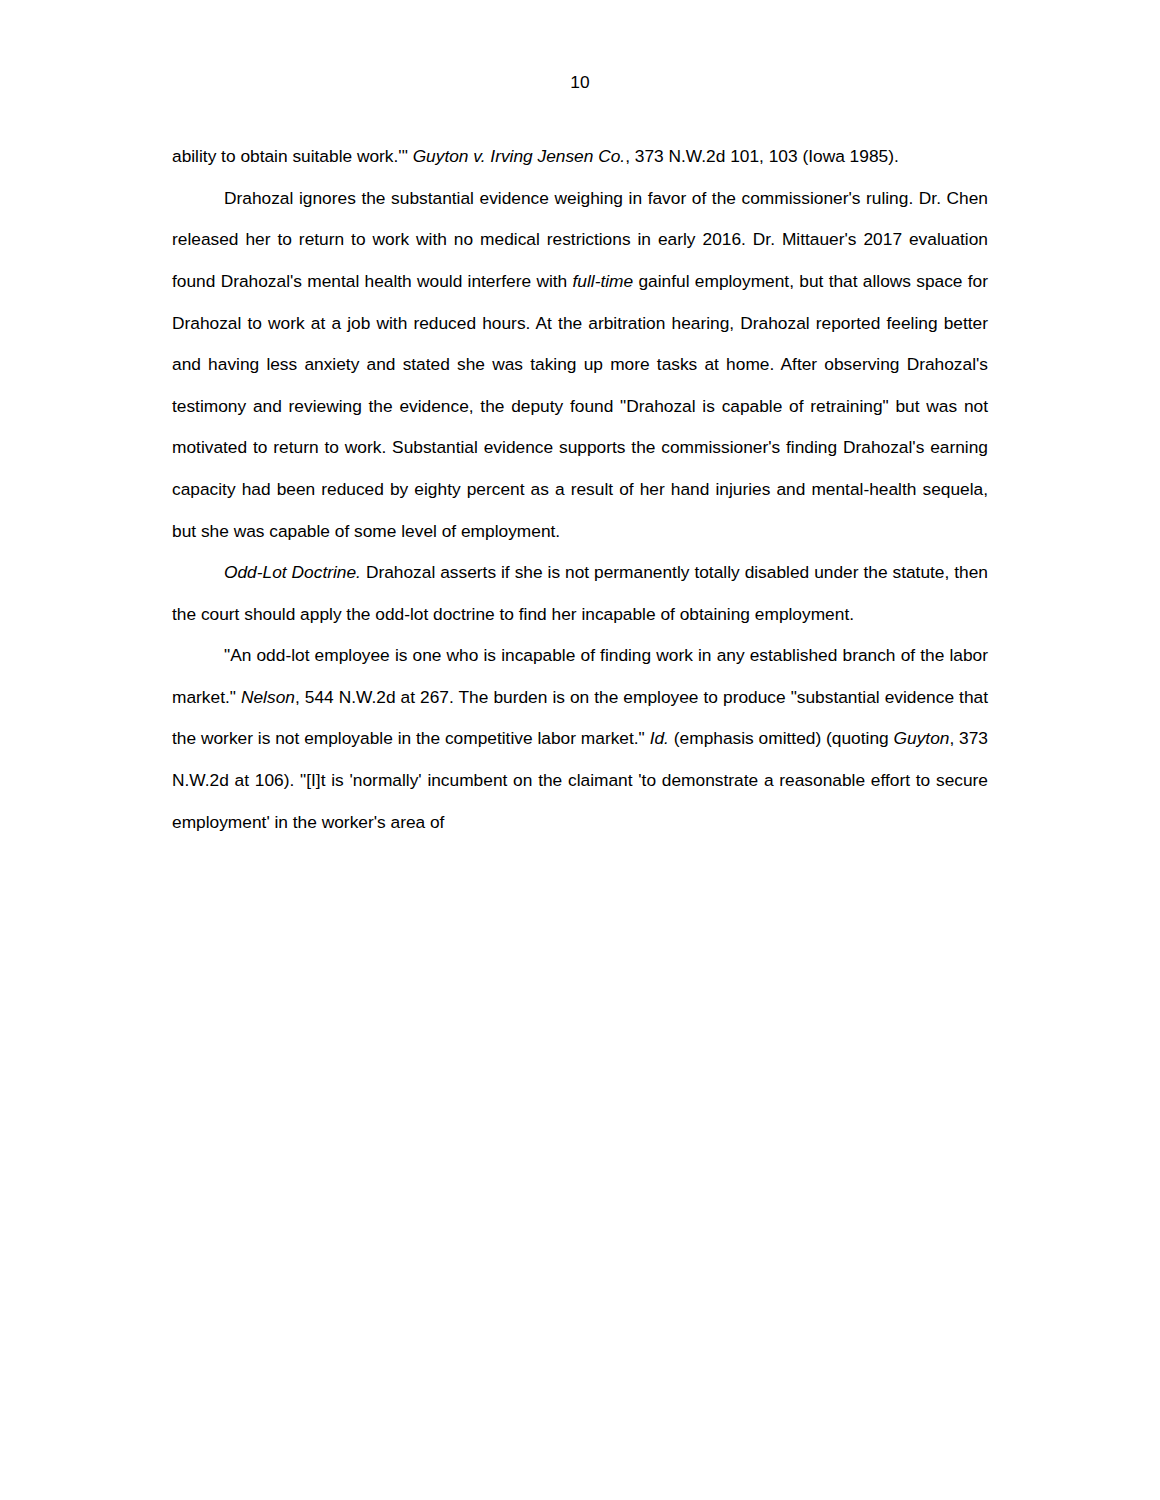10
ability to obtain suitable work.'" Guyton v. Irving Jensen Co., 373 N.W.2d 101, 103 (Iowa 1985).
Drahozal ignores the substantial evidence weighing in favor of the commissioner's ruling. Dr. Chen released her to return to work with no medical restrictions in early 2016. Dr. Mittauer's 2017 evaluation found Drahozal's mental health would interfere with full-time gainful employment, but that allows space for Drahozal to work at a job with reduced hours. At the arbitration hearing, Drahozal reported feeling better and having less anxiety and stated she was taking up more tasks at home. After observing Drahozal's testimony and reviewing the evidence, the deputy found "Drahozal is capable of retraining" but was not motivated to return to work. Substantial evidence supports the commissioner's finding Drahozal's earning capacity had been reduced by eighty percent as a result of her hand injuries and mental-health sequela, but she was capable of some level of employment.
Odd-Lot Doctrine. Drahozal asserts if she is not permanently totally disabled under the statute, then the court should apply the odd-lot doctrine to find her incapable of obtaining employment.
"An odd-lot employee is one who is incapable of finding work in any established branch of the labor market." Nelson, 544 N.W.2d at 267. The burden is on the employee to produce "substantial evidence that the worker is not employable in the competitive labor market." Id. (emphasis omitted) (quoting Guyton, 373 N.W.2d at 106). "[I]t is 'normally' incumbent on the claimant 'to demonstrate a reasonable effort to secure employment' in the worker's area of